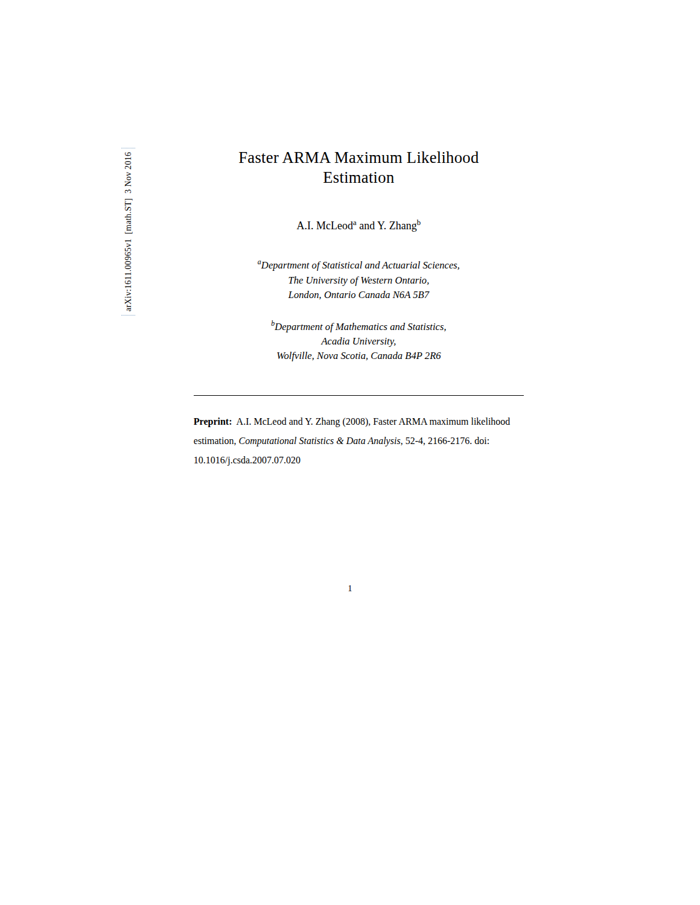arXiv:1611.00965v1 [math.ST] 3 Nov 2016
Faster ARMA Maximum Likelihood
Estimation
A.I. McLeoda and Y. Zhangb
aDepartment of Statistical and Actuarial Sciences,
The University of Western Ontario,
London, Ontario Canada N6A 5B7
bDepartment of Mathematics and Statistics,
Acadia University,
Wolfville, Nova Scotia, Canada B4P 2R6
Preprint: A.I. McLeod and Y. Zhang (2008), Faster ARMA maximum likelihood estimation, Computational Statistics & Data Analysis, 52-4, 2166-2176. doi: 10.1016/j.csda.2007.07.020
1